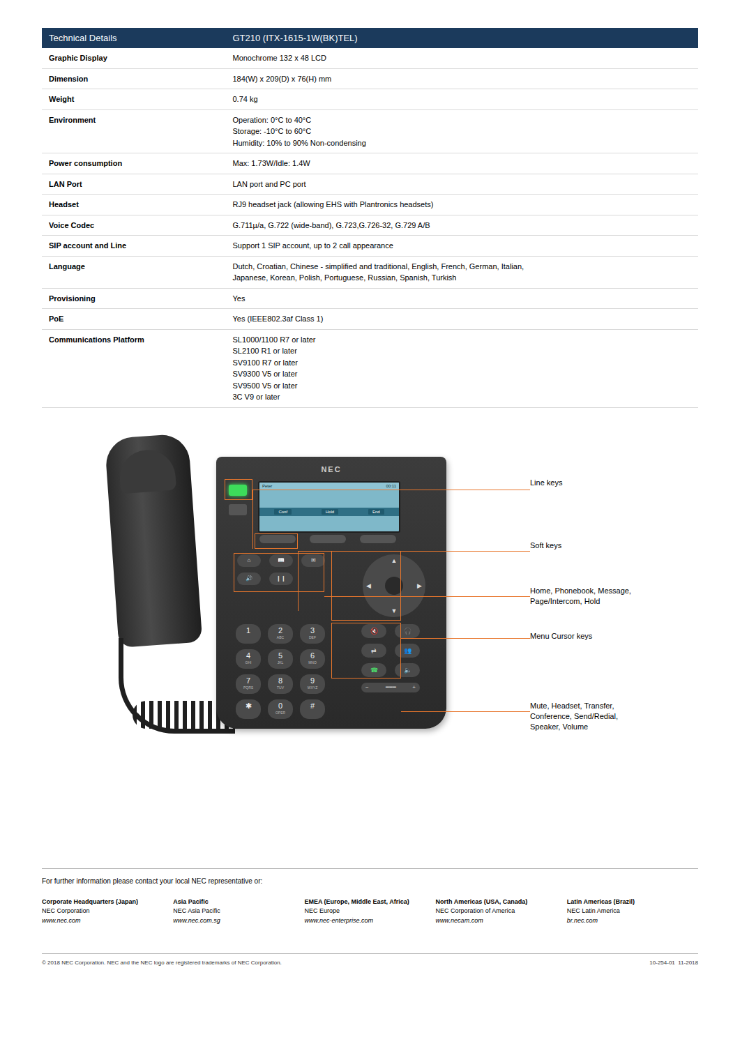| Technical Details | GT210 (ITX-1615-1W(BK)TEL) |
| --- | --- |
| Graphic Display | Monochrome 132 x 48 LCD |
| Dimension | 184(W) x 209(D) x 76(H) mm |
| Weight | 0.74 kg |
| Environment | Operation: 0°C to 40°C Storage: -10°C to 60°C Humidity: 10% to 90% Non-condensing |
| Power consumption | Max: 1.73W/Idle: 1.4W |
| LAN Port | LAN port and PC port |
| Headset | RJ9 headset jack (allowing EHS with Plantronics headsets) |
| Voice Codec | G.711µ/a, G.722 (wide-band), G.723,G.726-32, G.729 A/B |
| SIP account and Line | Support 1 SIP account, up to 2 call appearance |
| Language | Dutch, Croatian, Chinese - simplified and traditional, English, French, German, Italian, Japanese, Korean, Polish, Portuguese, Russian, Spanish, Turkish |
| Provisioning | Yes |
| PoE | Yes (IEEE802.3af Class 1) |
| Communications Platform | SL1000/1100 R7 or later SL2100 R1 or later SV9100 R7 or later SV9300 V5 or later SV9500 V5 or later 3C V9 or later |
NEC
Peter 00:11
Conf Hold End
⌂
📖
✉
🔊
❙❙
▲ ▼ ◀ ▶
1
2ABC
3DEF
4GHI
5JKL
6MNO
7PQRS
8TUV
9WXYZ
✱
0OPER
#
🔇
🎧
⇄
👥
☎
🔈
−━━━+
Line keys
Soft keys
Home, Phonebook, Message,
Page/Intercom, Hold
Menu Cursor keys
Mute, Headset, Transfer,
Conference, Send/Redial,
Speaker, Volume
For further information please contact your local NEC representative or:
Corporate Headquarters (Japan) NEC Corporation
www.nec.com
Asia Pacific NEC Asia Pacific
www.nec.com.sg
EMEA (Europe, Middle East, Africa) NEC Europe
www.nec-enterprise.com
North Americas (USA, Canada) NEC Corporation of America
www.necam.com
Latin Americas (Brazil) NEC Latin America
br.nec.com
© 2018 NEC Corporation. NEC and the NEC logo are registered trademarks of NEC Corporation. 10-254-01 11-2018